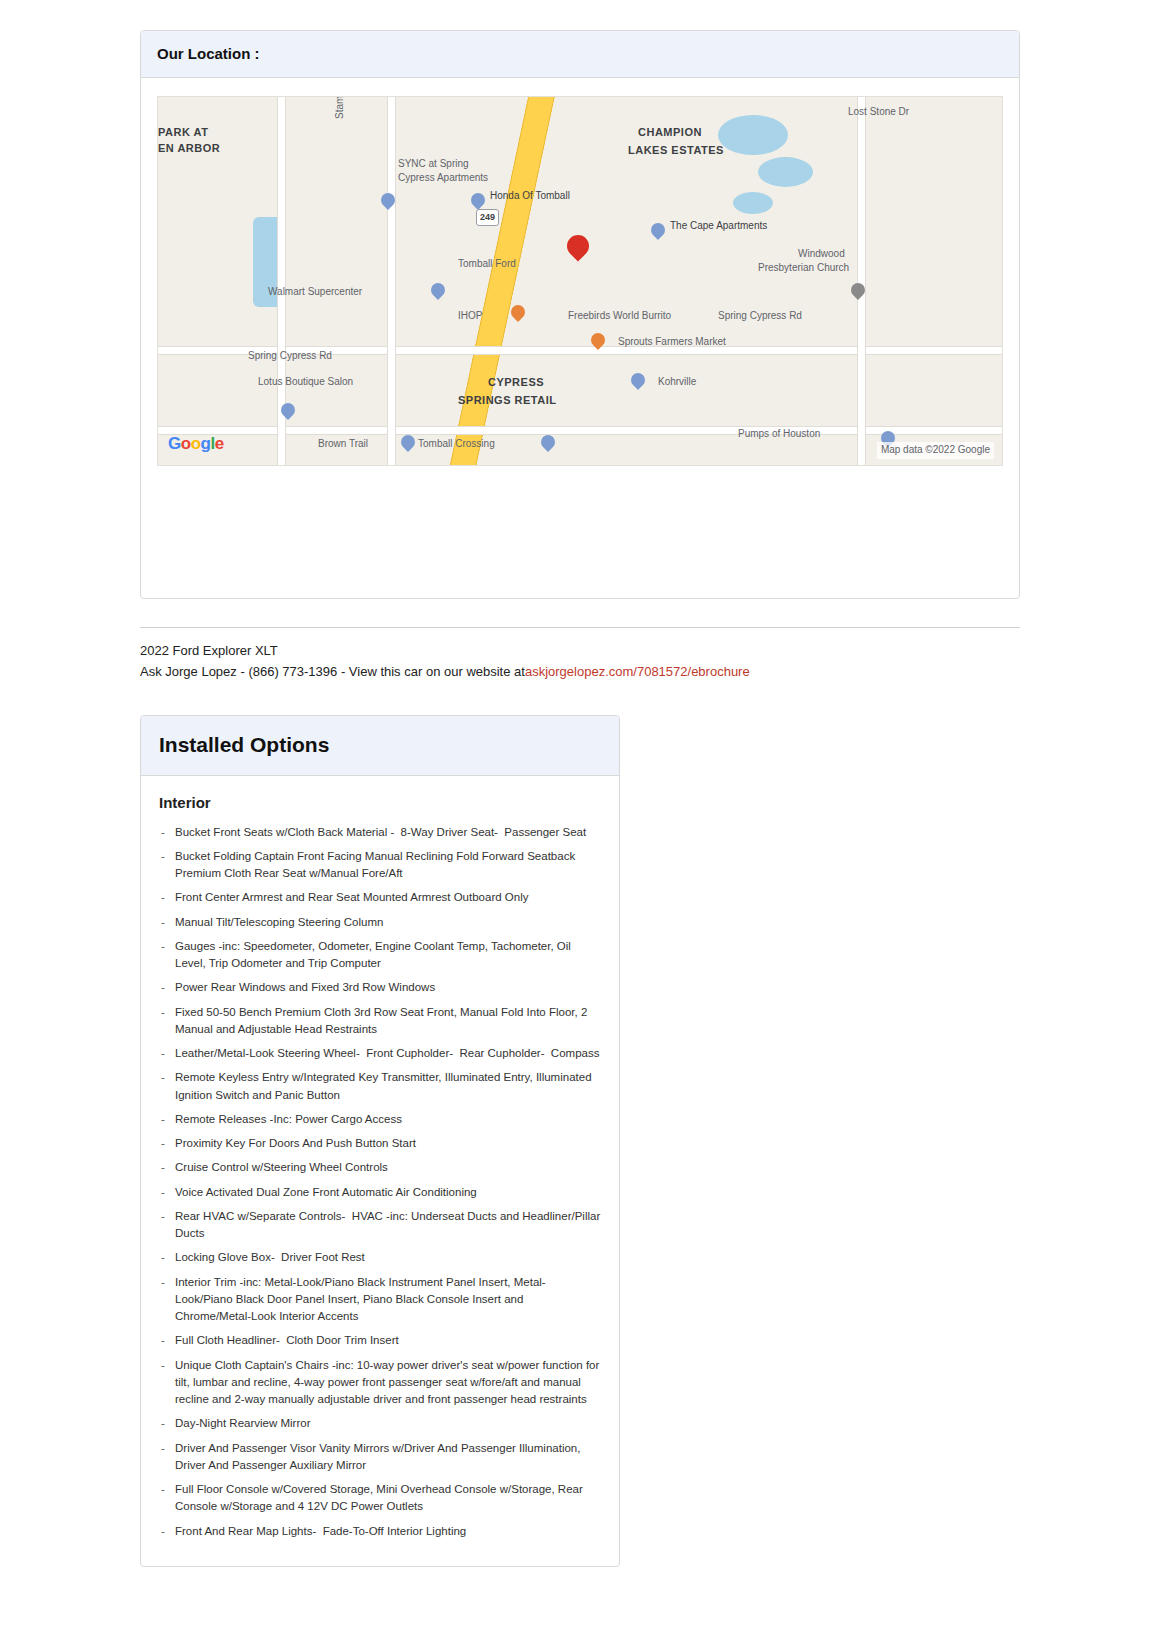Our Location :
Lost Stone Dr
PARK AT
EN ARBOR
Stamford Oaks Dr
CHAMPION
LAKES ESTATES
SYNC at Spring
Cypress Apartments
Honda Of Tomball
249
The Cape Apartments
Tomball Ford
Windwood
Presbyterian Church
Walmart Supercenter
Spring Cypress Rd
IHOP
Freebirds World Burrito
Sprouts Farmers Market
Spring Cypress Rd
Kohrville
Lotus Boutique Salon
CYPRESS
SPRINGS RETAIL
Pumps of Houston
Brown Trail
Tomball Crossing
Google
Map data ©2022 Google
2022 Ford Explorer XLT
Ask Jorge Lopez - (866) 773-1396 - View this car on our website ataskjorgelopez.com/7081572/ebrochure
Installed Options
Interior
Bucket Front Seats w/Cloth Back Material - 8-Way Driver Seat- Passenger Seat
Bucket Folding Captain Front Facing Manual Reclining Fold Forward Seatback Premium Cloth Rear Seat w/Manual Fore/Aft
Front Center Armrest and Rear Seat Mounted Armrest Outboard Only
Manual Tilt/Telescoping Steering Column
Gauges -inc: Speedometer, Odometer, Engine Coolant Temp, Tachometer, Oil Level, Trip Odometer and Trip Computer
Power Rear Windows and Fixed 3rd Row Windows
Fixed 50-50 Bench Premium Cloth 3rd Row Seat Front, Manual Fold Into Floor, 2 Manual and Adjustable Head Restraints
Leather/Metal-Look Steering Wheel- Front Cupholder- Rear Cupholder- Compass
Remote Keyless Entry w/Integrated Key Transmitter, Illuminated Entry, Illuminated Ignition Switch and Panic Button
Remote Releases -Inc: Power Cargo Access
Proximity Key For Doors And Push Button Start
Cruise Control w/Steering Wheel Controls
Voice Activated Dual Zone Front Automatic Air Conditioning
Rear HVAC w/Separate Controls- HVAC -inc: Underseat Ducts and Headliner/Pillar Ducts
Locking Glove Box- Driver Foot Rest
Interior Trim -inc: Metal-Look/Piano Black Instrument Panel Insert, Metal-Look/Piano Black Door Panel Insert, Piano Black Console Insert and Chrome/Metal-Look Interior Accents
Full Cloth Headliner- Cloth Door Trim Insert
Unique Cloth Captain's Chairs -inc: 10-way power driver's seat w/power function for tilt, lumbar and recline, 4-way power front passenger seat w/fore/aft and manual recline and 2-way manually adjustable driver and front passenger head restraints
Day-Night Rearview Mirror
Driver And Passenger Visor Vanity Mirrors w/Driver And Passenger Illumination, Driver And Passenger Auxiliary Mirror
Full Floor Console w/Covered Storage, Mini Overhead Console w/Storage, Rear Console w/Storage and 4 12V DC Power Outlets
Front And Rear Map Lights- Fade-To-Off Interior Lighting